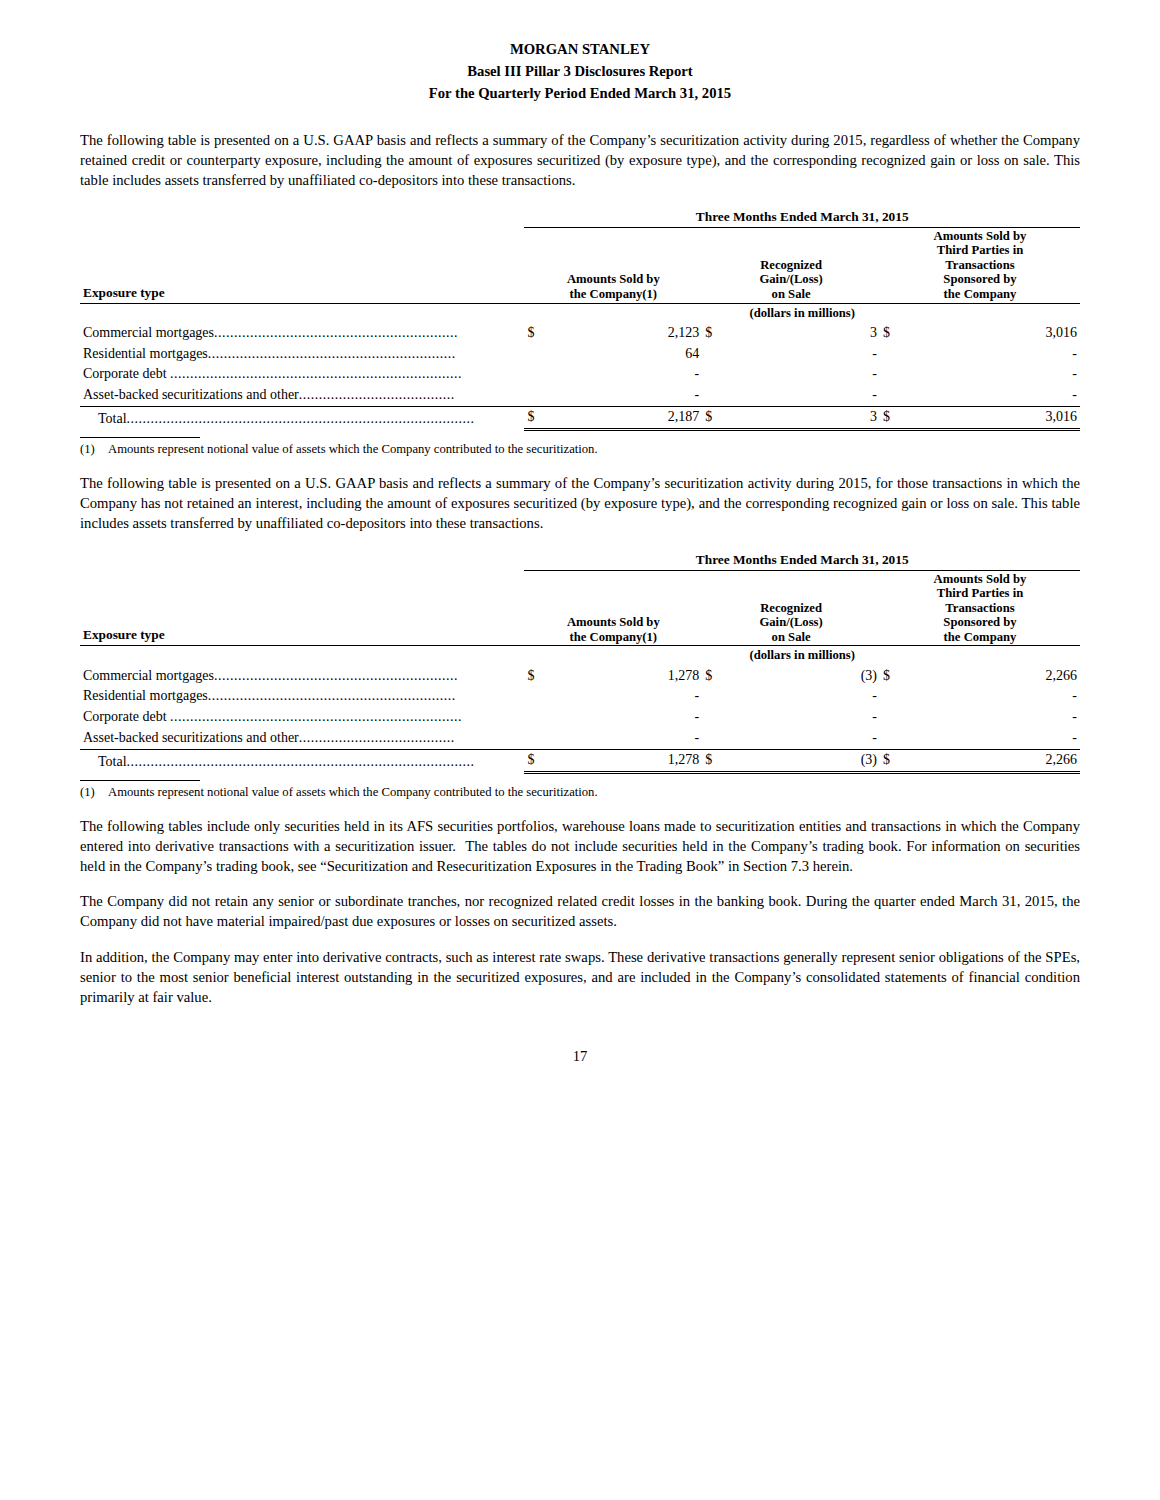MORGAN STANLEY
Basel III Pillar 3 Disclosures Report
For the Quarterly Period Ended March 31, 2015
The following table is presented on a U.S. GAAP basis and reflects a summary of the Company’s securitization activity during 2015, regardless of whether the Company retained credit or counterparty exposure, including the amount of exposures securitized (by exposure type), and the corresponding recognized gain or loss on sale. This table includes assets transferred by unaffiliated co-depositors into these transactions.
| | Three Months Ended March 31, 2015 |
| Exposure type | Amounts Sold by the Company(1) | Recognized Gain/(Loss) on Sale | Amounts Sold by Third Parties in Transactions Sponsored by the Company |
| | (dollars in millions) |
| Commercial mortgages ............................................................. | $ | 2,123 | $ | 3 | $ | 3,016 |
| Residential mortgages .............................................................. | | 64 | | - | | - |
| Corporate debt ......................................................................... | | - | | - | | - |
| Asset-backed securitizations and other ....................................... | | - | | - | | - |
| Total ....................................................................................... | $ | 2,187 | $ | 3 | $ | 3,016 |
(1) Amounts represent notional value of assets which the Company contributed to the securitization.
The following table is presented on a U.S. GAAP basis and reflects a summary of the Company’s securitization activity during 2015, for those transactions in which the Company has not retained an interest, including the amount of exposures securitized (by exposure type), and the corresponding recognized gain or loss on sale. This table includes assets transferred by unaffiliated co-depositors into these transactions.
| | Three Months Ended March 31, 2015 |
| Exposure type | Amounts Sold by the Company(1) | Recognized Gain/(Loss) on Sale | Amounts Sold by Third Parties in Transactions Sponsored by the Company |
| | (dollars in millions) |
| Commercial mortgages ............................................................. | $ | 1,278 | $ | (3) | $ | 2,266 |
| Residential mortgages .............................................................. | | - | | - | | - |
| Corporate debt ......................................................................... | | - | | - | | - |
| Asset-backed securitizations and other ....................................... | | - | | - | | - |
| Total ....................................................................................... | $ | 1,278 | $ | (3) | $ | 2,266 |
(1) Amounts represent notional value of assets which the Company contributed to the securitization.
The following tables include only securities held in its AFS securities portfolios, warehouse loans made to securitization entities and transactions in which the Company entered into derivative transactions with a securitization issuer. The tables do not include securities held in the Company’s trading book. For information on securities held in the Company’s trading book, see “Securitization and Resecuritization Exposures in the Trading Book” in Section 7.3 herein.
The Company did not retain any senior or subordinate tranches, nor recognized related credit losses in the banking book. During the quarter ended March 31, 2015, the Company did not have material impaired/past due exposures or losses on securitized assets.
In addition, the Company may enter into derivative contracts, such as interest rate swaps. These derivative transactions generally represent senior obligations of the SPEs, senior to the most senior beneficial interest outstanding in the securitized exposures, and are included in the Company’s consolidated statements of financial condition primarily at fair value.
17